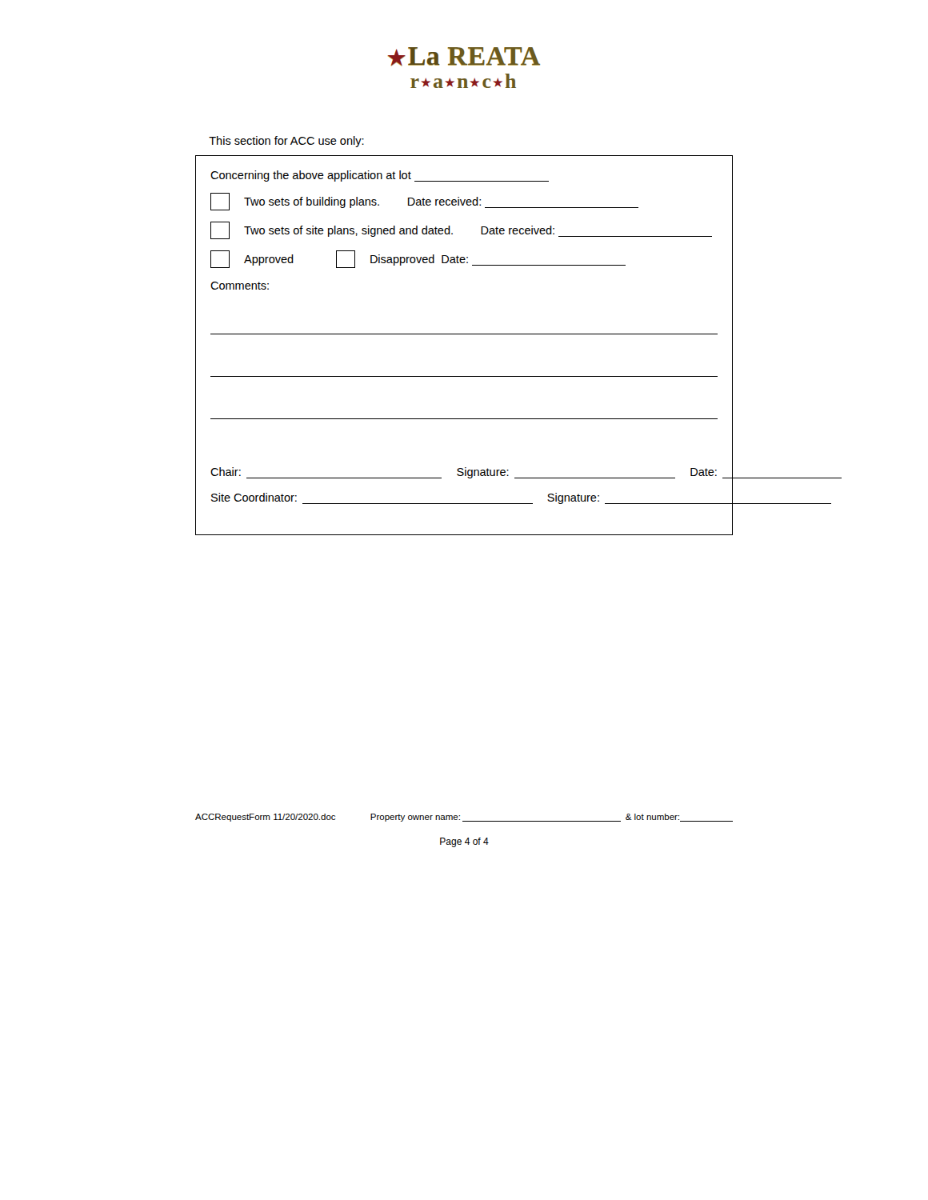★La REATA
r★a★n★c★h
This section for ACC use only:
Concerning the above application at lot
Two sets of building plans. Date received:
Two sets of site plans, signed and dated. Date received:
Approved Disapproved Date:
Comments:
Chair: Signature: Date:
Site Coordinator: Signature:
ACCRequestForm 11/20/2020.doc Property owner name: & lot number:
Page 4 of 4